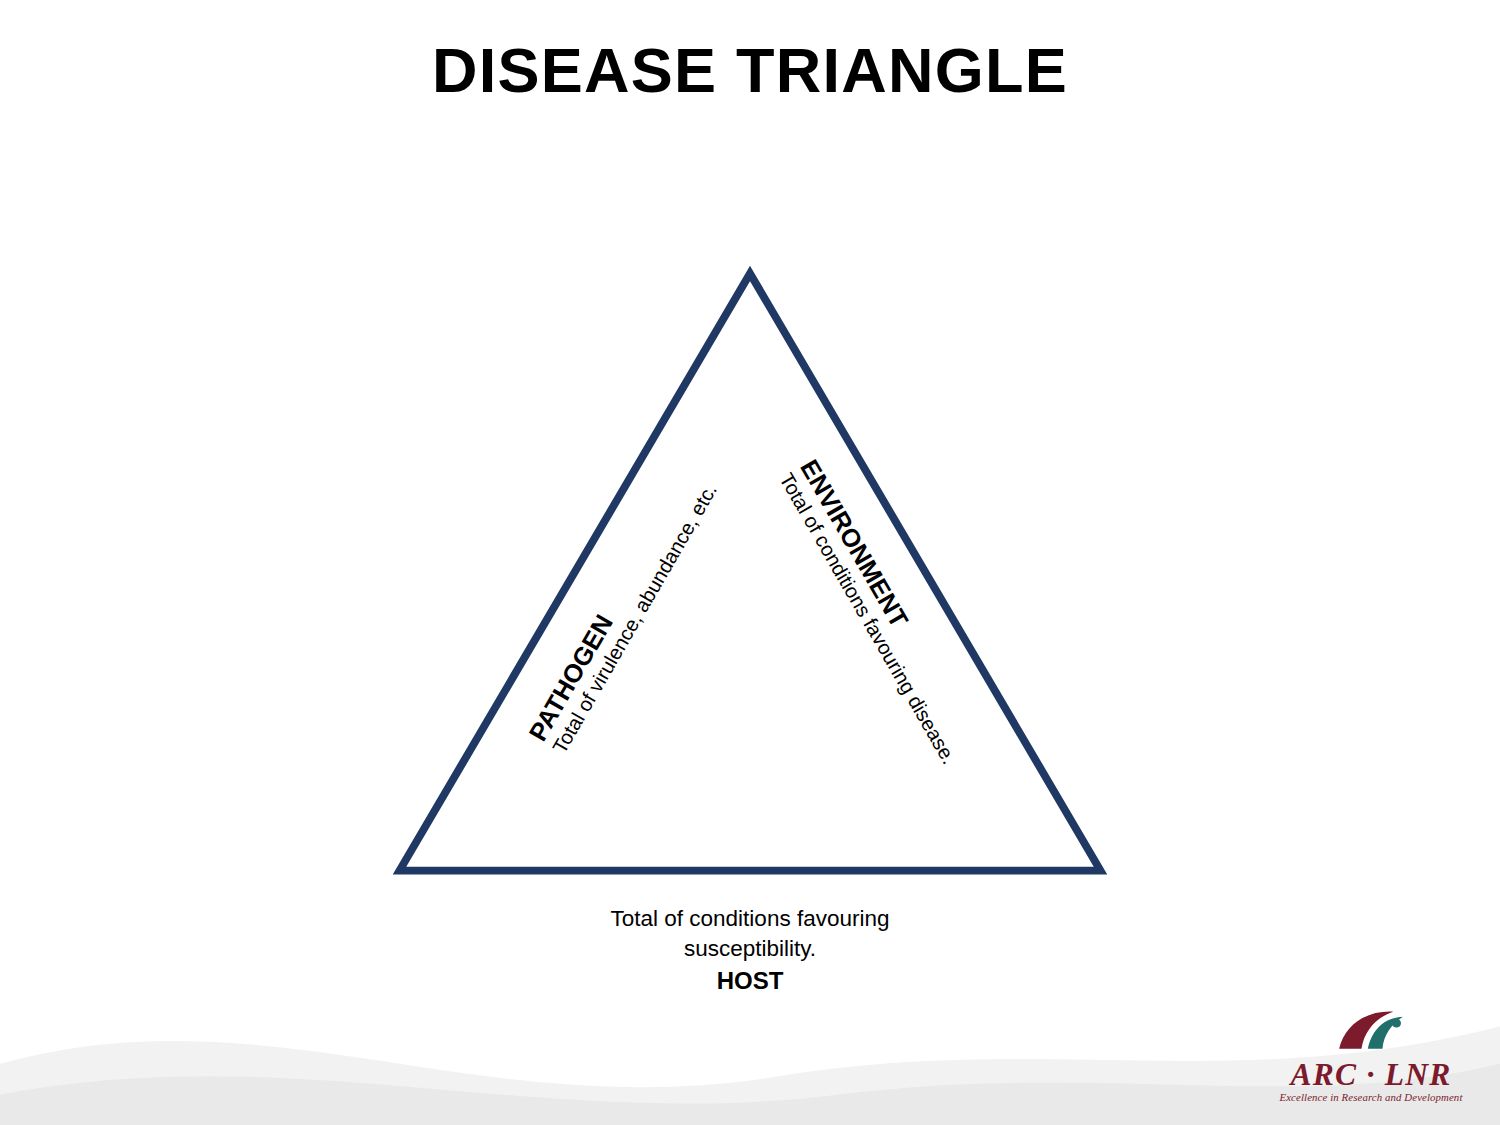DISEASE TRIANGLE
PATHOGEN
Total of virulence, abundance, etc.
ENVIRONMENT
Total of conditions favouring disease.
Total of conditions favouring susceptibility. HOST
ARC · LNR
Excellence in Research and Development